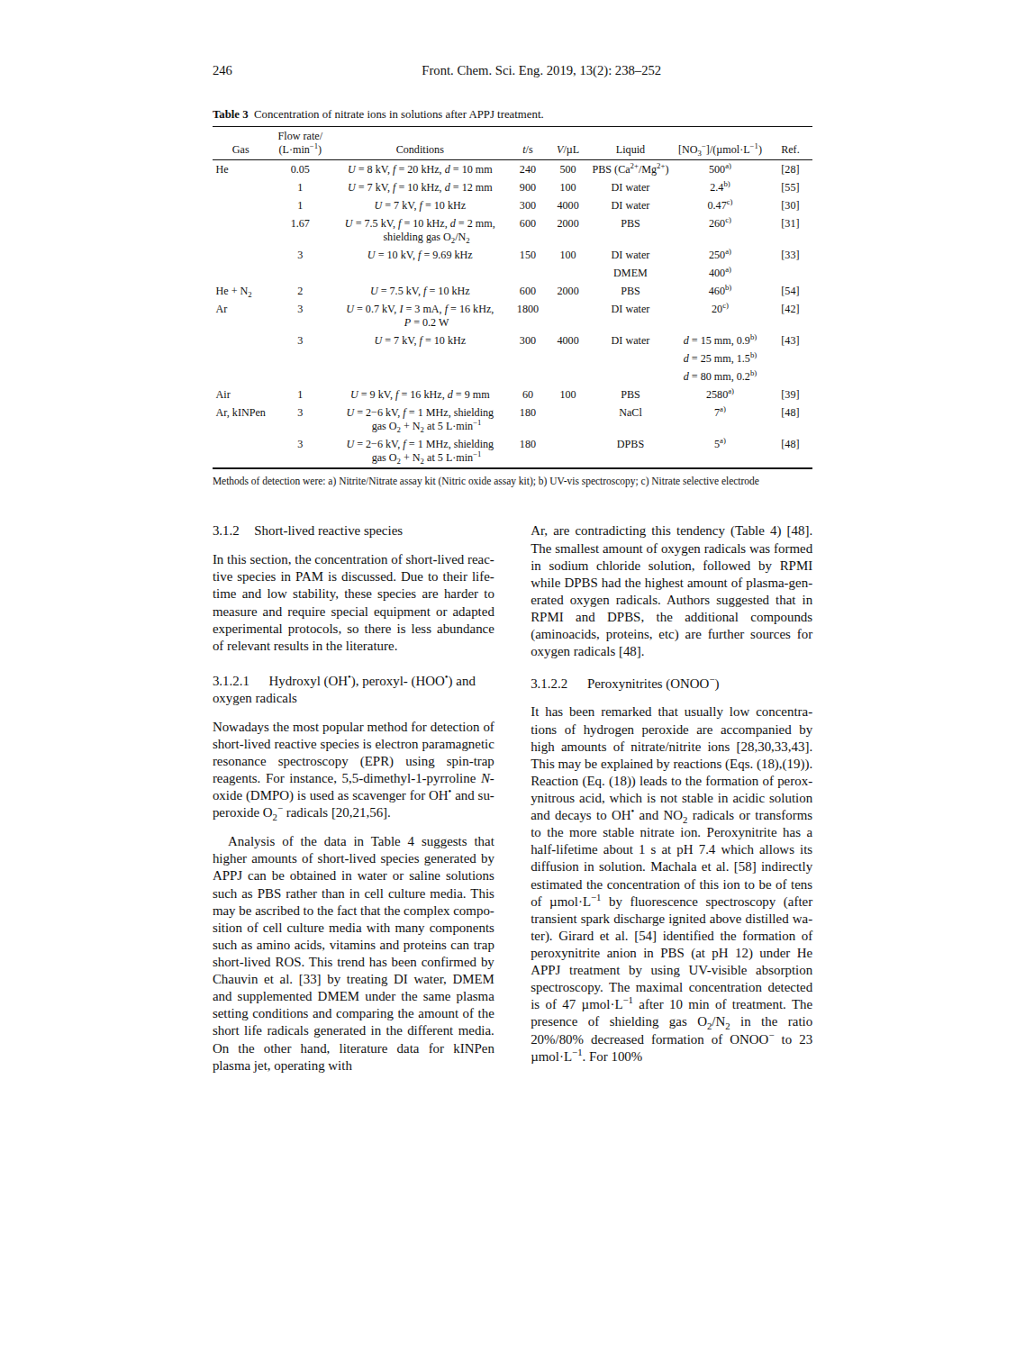246
Front. Chem. Sci. Eng. 2019, 13(2): 238–252
Table 3 Concentration of nitrate ions in solutions after APPJ treatment.
| Gas | Flow rate/ (L·min −1 ) | Conditions | t /s | V /µL | Liquid | [NO 3 − ]/(µmol·L −1 ) | Ref. |
| --- | --- | --- | --- | --- | --- | --- | --- |
| He | 0.05 | U = 8 kV, f = 20 kHz, d = 10 mm | 240 | 500 | PBS (Ca 2+ /Mg 2+ ) | 500 a) | [28] |
| | 1 | U = 7 kV, f = 10 kHz, d = 12 mm | 900 | 100 | DI water | 2.4 b) | [55] |
| | 1 | U = 7 kV, f = 10 kHz | 300 | 4000 | DI water | 0.47 c) | [30] |
| | 1.67 | U = 7.5 kV, f = 10 kHz, d = 2 mm, shielding gas O 2 /N 2 | 600 | 2000 | PBS | 260 c) | [31] |
| | 3 | U = 10 kV, f = 9.69 kHz | 150 | 100 | DI water | 250 a) | [33] |
| | | | | | DMEM | 400 a) | |
| He + N 2 | 2 | U = 7.5 kV, f = 10 kHz | 600 | 2000 | PBS | 460 b) | [54] |
| Ar | 3 | U = 0.7 kV, I = 3 mA, f = 16 kHz, P = 0.2 W | 1800 | | DI water | 20 c) | [42] |
| | 3 | U = 7 kV, f = 10 kHz | 300 | 4000 | DI water | d = 15 mm, 0.9 b) | [43] |
| | | | | | | d = 25 mm, 1.5 b) | |
| | | | | | | d = 80 mm, 0.2 b) | |
| Air | 1 | U = 9 kV, f = 16 kHz, d = 9 mm | 60 | 100 | PBS | 2580 a) | [39] |
| Ar, kINPen | 3 | U = 2−6 kV, f = 1 MHz, shielding gas O 2 + N 2 at 5 L·min −1 | 180 | | NaCl | 7 a) | [48] |
| | 3 | U = 2−6 kV, f = 1 MHz, shielding gas O 2 + N 2 at 5 L·min −1 | 180 | | DPBS | 5 a) | [48] |
Methods of detection were: a) Nitrite/Nitrate assay kit (Nitric oxide assay kit); b) UV-vis spectroscopy; c) Nitrate selective electrode
3.1.2 Short-lived reactive species
In this section, the concentration of short-lived reactive species in PAM is discussed. Due to their lifetime and low stability, these species are harder to measure and require special equipment or adapted experimental protocols, so there is less abundance of relevant results in the literature.
3.1.2.1 Hydroxyl (OH•), peroxyl- (HOO•) and oxygen radicals
Nowadays the most popular method for detection of short-lived reactive species is electron paramagnetic resonance spectroscopy (EPR) using spin-trap reagents. For instance, 5,5-dimethyl-1-pyrroline N-oxide (DMPO) is used as scavenger for OH• and superoxide O2− radicals [20,21,56].
Analysis of the data in Table 4 suggests that higher amounts of short-lived species generated by APPJ can be obtained in water or saline solutions such as PBS rather than in cell culture media. This may be ascribed to the fact that the complex composition of cell culture media with many components such as amino acids, vitamins and proteins can trap short-lived ROS. This trend has been confirmed by Chauvin et al. [33] by treating DI water, DMEM and supplemented DMEM under the same plasma setting conditions and comparing the amount of the short life radicals generated in the different media. On the other hand, literature data for kINPen plasma jet, operating with
Ar, are contradicting this tendency (Table 4) [48]. The smallest amount of oxygen radicals was formed in sodium chloride solution, followed by RPMI while DPBS had the highest amount of plasma-generated oxygen radicals. Authors suggested that in RPMI and DPBS, the additional compounds (aminoacids, proteins, etc) are further sources for oxygen radicals [48].
3.1.2.2 Peroxynitrites (ONOO−)
It has been remarked that usually low concentrations of hydrogen peroxide are accompanied by high amounts of nitrate/nitrite ions [28,30,33,43]. This may be explained by reactions (Eqs. (18),(19)). Reaction (Eq. (18)) leads to the formation of peroxynitrous acid, which is not stable in acidic solution and decays to OH• and NO2 radicals or transforms to the more stable nitrate ion. Peroxynitrite has a half-lifetime about 1 s at pH 7.4 which allows its diffusion in solution. Machala et al. [58] indirectly estimated the concentration of this ion to be of tens of µmol·L−1 by fluorescence spectroscopy (after transient spark discharge ignited above distilled water). Girard et al. [54] identified the formation of peroxynitrite anion in PBS (at pH 12) under He APPJ treatment by using UV-visible absorption spectroscopy. The maximal concentration detected is of 47 µmol·L−1 after 10 min of treatment. The presence of shielding gas O2/N2 in the ratio 20%/80% decreased formation of ONOO− to 23 µmol·L−1. For 100%